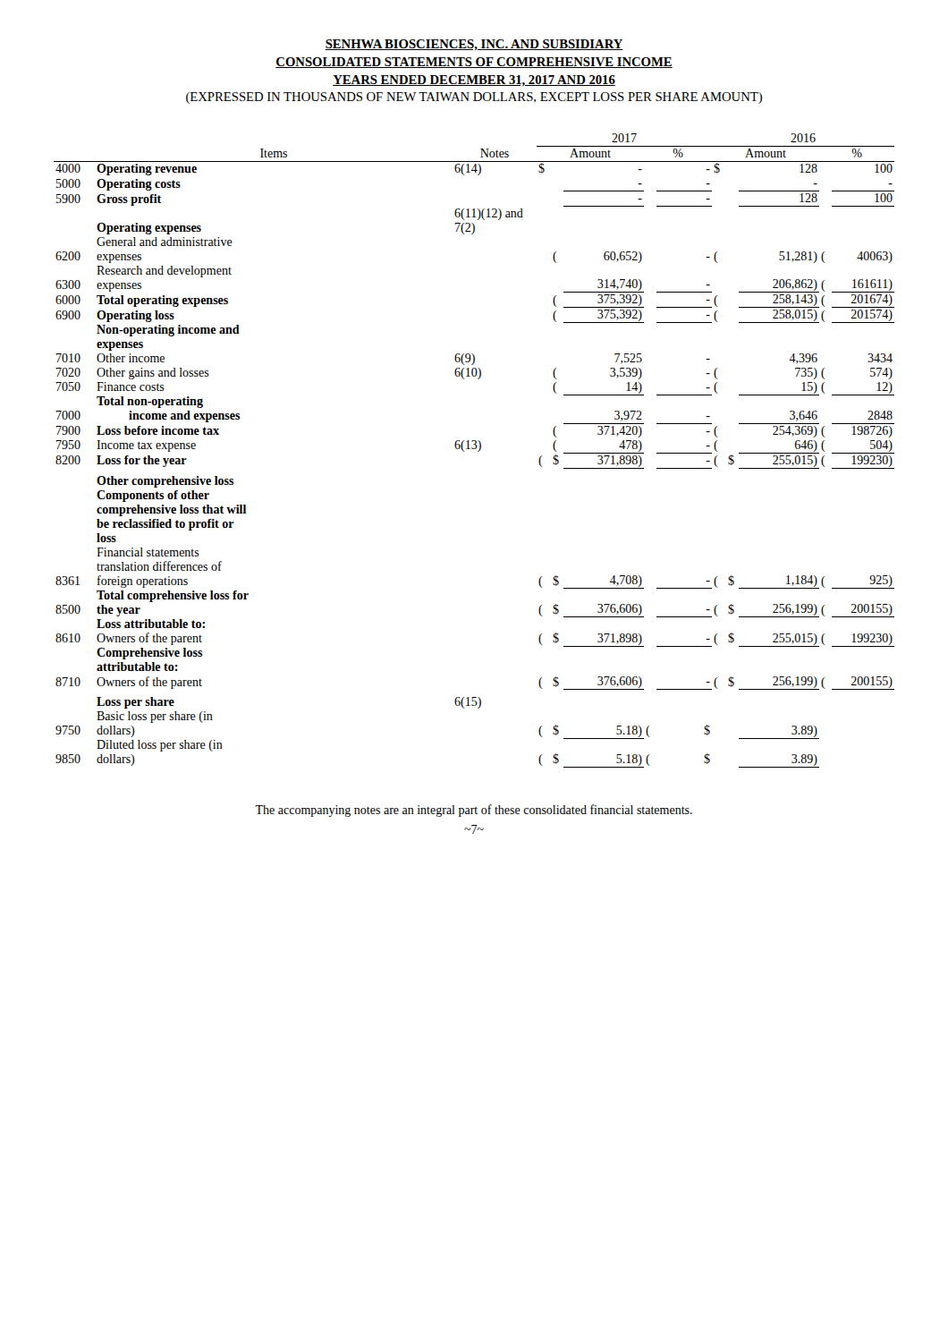SENHWA BIOSCIENCES, INC. AND SUBSIDIARY
CONSOLIDATED STATEMENTS OF COMPREHENSIVE INCOME
YEARS ENDED DECEMBER 31, 2017 AND 2016
(EXPRESSED IN THOUSANDS OF NEW TAIWAN DOLLARS, EXCEPT LOSS PER SHARE AMOUNT)
| | | | 2017 | 2016 |
| | Items | Notes | Amount | % | Amount | % |
| 4000 | Operating revenue | 6(14) | $ | | - | | - | $ | | 128 | | 100 |
| 5000 | Operating costs | | | | - | | - | | | - | | - |
| 5900 | Gross profit | | | | - | | - | | | 128 | | 100 |
| | Operating expenses | 6(11)(12) and 7(2) | |
| 6200 | General and administrative expenses | | | ( | 60,652) | | - | ( | | 51,281) | ( | 40063) |
| 6300 | Research and development expenses | | | | 314,740) | | - | | | 206,862) | ( | 161611) |
| 6000 | Total operating expenses | | | ( | 375,392) | | - | ( | | 258,143) | ( | 201674) |
| 6900 | Operating loss | | | ( | 375,392) | | - | ( | | 258,015) | ( | 201574) |
| | Non-operating income and expenses | | |
| 7010 | Other income | 6(9) | | | 7,525 | | - | | | 4,396 | | 3434 |
| 7020 | Other gains and losses | 6(10) | | ( | 3,539) | | - | ( | | 735) | ( | 574) |
| 7050 | Finance costs | | | ( | 14) | | - | ( | | 15) | ( | 12) |
| 7000 | Total non-operating income and expenses | | | | 3,972 | | - | | | 3,646 | | 2848 |
| 7900 | Loss before income tax | | | ( | 371,420) | | - | ( | | 254,369) | ( | 198726) |
| 7950 | Income tax expense | 6(13) | | ( | 478) | | - | ( | | 646) | ( | 504) |
| 8200 | Loss for the year | | ( | $ | 371,898) | | - | ( | $ | 255,015) | ( | 199230) |
| | Other comprehensive loss | | |
| | Components of other comprehensive loss that will be reclassified to profit or loss | | |
| 8361 | Financial statements translation differences of foreign operations | | ( | $ | 4,708) | | - | ( | $ | 1,184) | ( | 925) |
| 8500 | Total comprehensive loss for the year | | ( | $ | 376,606) | | - | ( | $ | 256,199) | ( | 200155) |
| | Loss attributable to: | | |
| 8610 | Owners of the parent | | ( | $ | 371,898) | | - | ( | $ | 255,015) | ( | 199230) |
| | Comprehensive loss attributable to: | | |
| 8710 | Owners of the parent | | ( | $ | 376,606) | | - | ( | $ | 256,199) | ( | 200155) |
| | Loss per share | 6(15) | |
| 9750 | Basic loss per share (in dollars) | | ( | $ | 5.18) | ( | $ | | | 3.89) | | |
| 9850 | Diluted loss per share (in dollars) | | ( | $ | 5.18) | ( | $ | | | 3.89) | | |
The accompanying notes are an integral part of these consolidated financial statements.
~7~